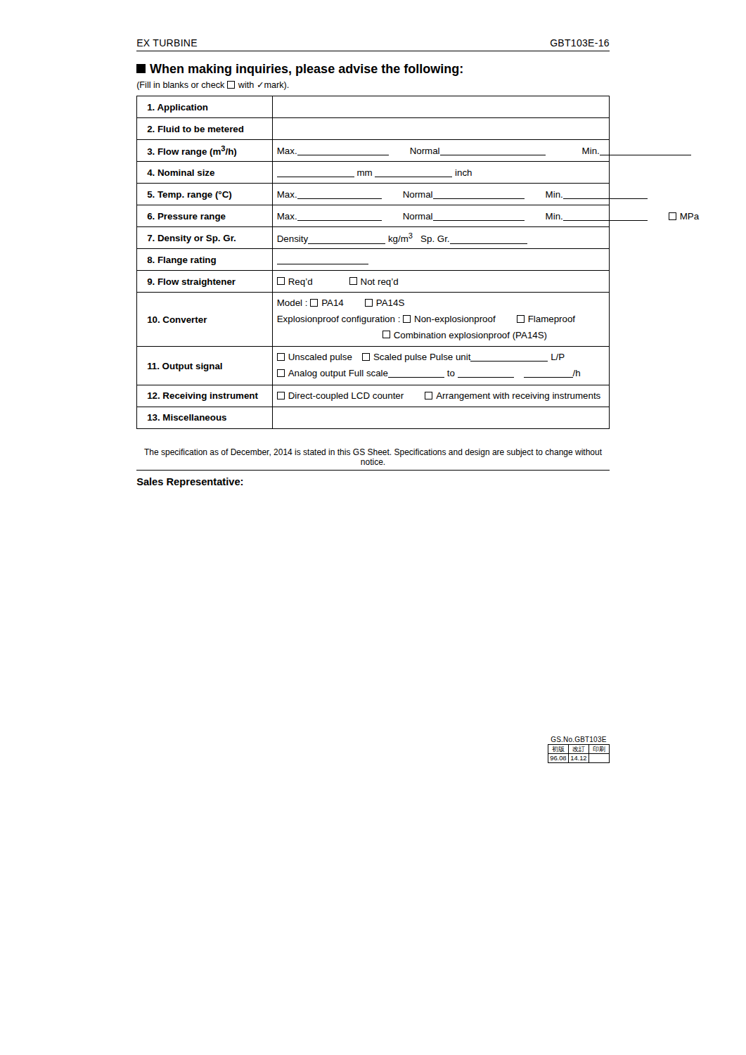EX TURBINE
GBT103E-16
When making inquiries, please advise the following:
(Fill in blanks or check with ✓mark).
| 1. Application | |
| 2. Fluid to be metered | |
| 3. Flow range (m 3 /h) | Max. Normal Min. |
| 4. Nominal size | mm inch |
| 5. Temp. range (°C) | Max. Normal Min. |
| 6. Pressure range | Max. Normal Min. MPa |
| 7. Density or Sp. Gr. | Density kg/m 3 Sp. Gr. |
| 8. Flange rating | |
| 9. Flow straightener | Req’d Not req’d |
| 10. Converter | Model : PA14 PA14S Explosionproof configuration : Non-explosionproof Flameproof Combination explosionproof (PA14S) |
| 11. Output signal | Unscaled pulse Scaled pulse Pulse unit L/P Analog output Full scale to /h |
| 12. Receiving instrument | Direct-coupled LCD counter Arrangement with receiving instruments |
| 13. Miscellaneous | |
The specification as of December, 2014 is stated in this GS Sheet. Specifications and design are subject to change without notice.
Sales Representative:
GS.No.GBT103E
| 初版 | 改訂 | 印刷 |
| 96.08 | 14.12 | |